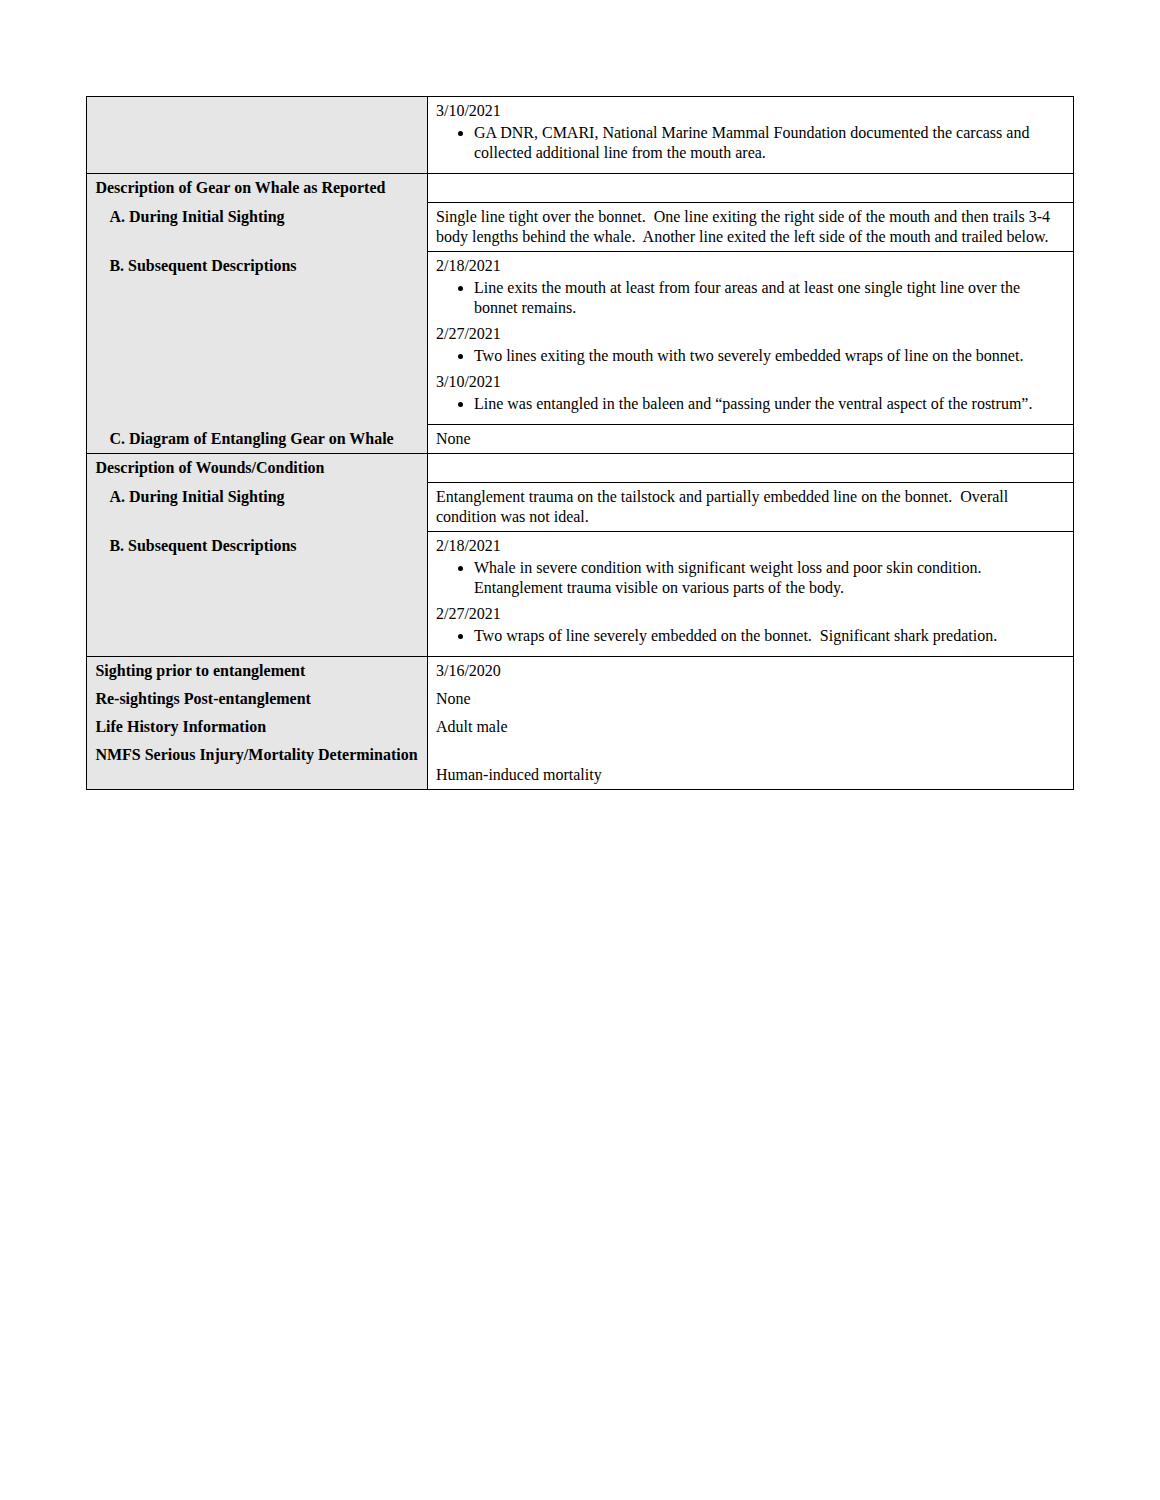| | 3/10/2021 GA DNR, CMARI, National Marine Mammal Foundation documented the carcass and collected additional line from the mouth area. |
| Description of Gear on Whale as Reported | |
| A. During Initial Sighting | Single line tight over the bonnet. One line exiting the right side of the mouth and then trails 3-4 body lengths behind the whale. Another line exited the left side of the mouth and trailed below. |
| B. Subsequent Descriptions | 2/18/2021 Line exits the mouth at least from four areas and at least one single tight line over the bonnet remains. 2/27/2021 Two lines exiting the mouth with two severely embedded wraps of line on the bonnet. 3/10/2021 Line was entangled in the baleen and “passing under the ventral aspect of the rostrum”. |
| C. Diagram of Entangling Gear on Whale | None |
| Description of Wounds/Condition | |
| A. During Initial Sighting | Entanglement trauma on the tailstock and partially embedded line on the bonnet. Overall condition was not ideal. |
| B. Subsequent Descriptions | 2/18/2021 Whale in severe condition with significant weight loss and poor skin condition. Entanglement trauma visible on various parts of the body. 2/27/2021 Two wraps of line severely embedded on the bonnet. Significant shark predation. |
| Sighting prior to entanglement | 3/16/2020 |
| Re-sightings Post-entanglement | None |
| Life History Information | Adult male |
| NMFS Serious Injury/Mortality Determination | Human-induced mortality |